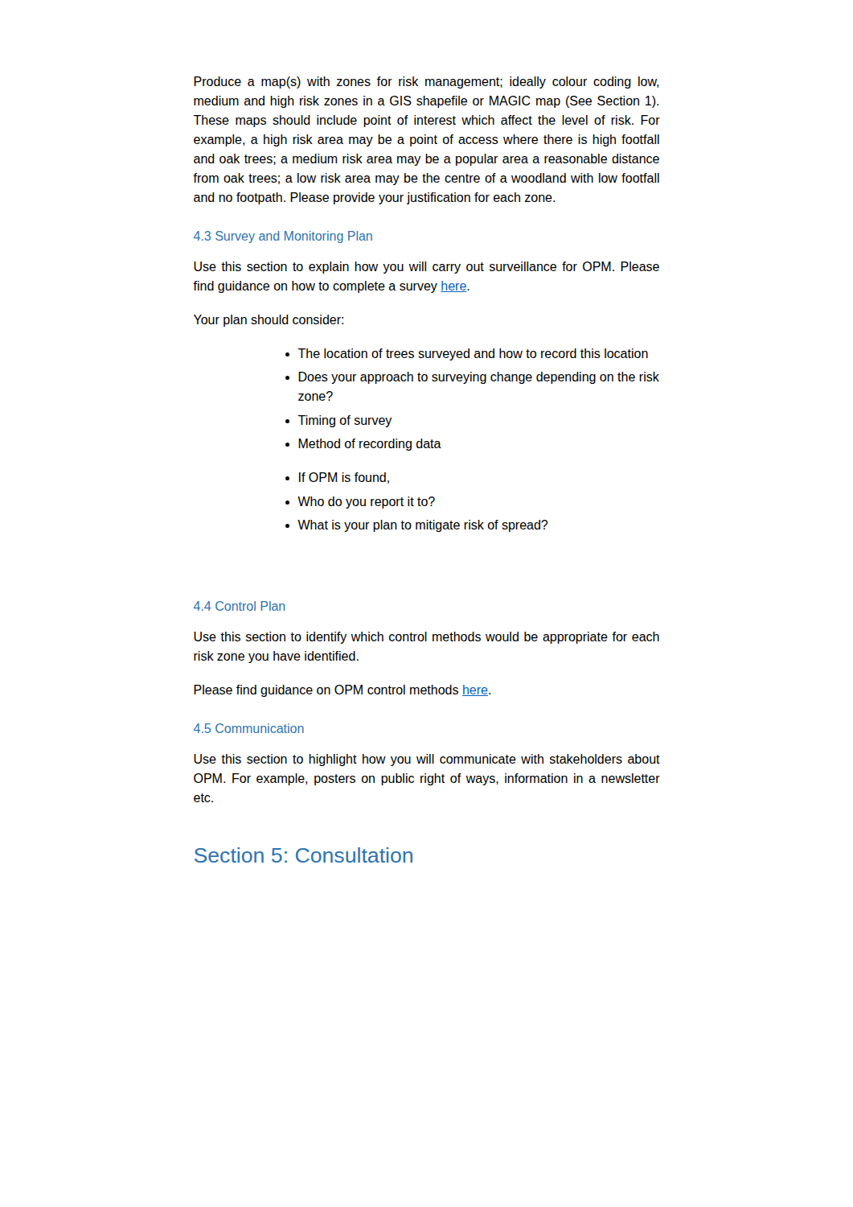Produce a map(s) with zones for risk management; ideally colour coding low, medium and high risk zones in a GIS shapefile or MAGIC map (See Section 1). These maps should include point of interest which affect the level of risk. For example, a high risk area may be a point of access where there is high footfall and oak trees; a medium risk area may be a popular area a reasonable distance from oak trees; a low risk area may be the centre of a woodland with low footfall and no footpath. Please provide your justification for each zone.
4.3 Survey and Monitoring Plan
Use this section to explain how you will carry out surveillance for OPM. Please find guidance on how to complete a survey here.
Your plan should consider:
The location of trees surveyed and how to record this location
Does your approach to surveying change depending on the risk zone?
Timing of survey
Method of recording data
If OPM is found,
Who do you report it to?
What is your plan to mitigate risk of spread?
4.4 Control Plan
Use this section to identify which control methods would be appropriate for each risk zone you have identified.
Please find guidance on OPM control methods here.
4.5 Communication
Use this section to highlight how you will communicate with stakeholders about OPM. For example, posters on public right of ways, information in a newsletter etc.
Section 5: Consultation